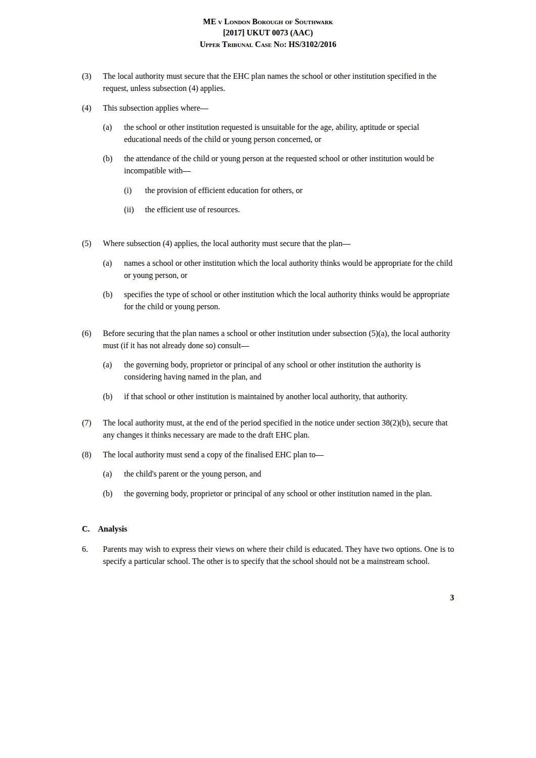ME v London Borough of Southwark
[2017] UKUT 0073 (AAC)
Upper Tribunal Case No: HS/3102/2016
(3) The local authority must secure that the EHC plan names the school or other institution specified in the request, unless subsection (4) applies.
(4) This subsection applies where—
(a) the school or other institution requested is unsuitable for the age, ability, aptitude or special educational needs of the child or young person concerned, or
(b) the attendance of the child or young person at the requested school or other institution would be incompatible with—
(i) the provision of efficient education for others, or
(ii) the efficient use of resources.
(5) Where subsection (4) applies, the local authority must secure that the plan—
(a) names a school or other institution which the local authority thinks would be appropriate for the child or young person, or
(b) specifies the type of school or other institution which the local authority thinks would be appropriate for the child or young person.
(6) Before securing that the plan names a school or other institution under subsection (5)(a), the local authority must (if it has not already done so) consult—
(a) the governing body, proprietor or principal of any school or other institution the authority is considering having named in the plan, and
(b) if that school or other institution is maintained by another local authority, that authority.
(7) The local authority must, at the end of the period specified in the notice under section 38(2)(b), secure that any changes it thinks necessary are made to the draft EHC plan.
(8) The local authority must send a copy of the finalised EHC plan to—
(a) the child's parent or the young person, and
(b) the governing body, proprietor or principal of any school or other institution named in the plan.
C. Analysis
6. Parents may wish to express their views on where their child is educated. They have two options. One is to specify a particular school. The other is to specify that the school should not be a mainstream school.
3